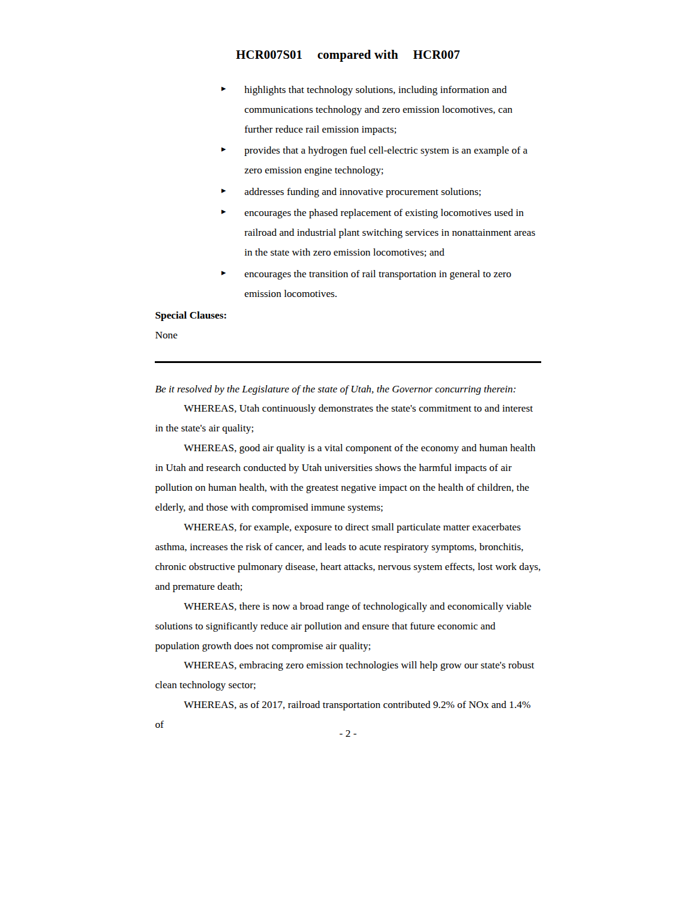HCR007S01 compared with HCR007
highlights that technology solutions, including information and communications technology and zero emission locomotives, can further reduce rail emission impacts;
provides that a hydrogen fuel cell-electric system is an example of a zero emission engine technology;
addresses funding and innovative procurement solutions;
encourages the phased replacement of existing locomotives used in railroad and industrial plant switching services in nonattainment areas in the state with zero emission locomotives; and
encourages the transition of rail transportation in general to zero emission locomotives.
Special Clauses:
None
Be it resolved by the Legislature of the state of Utah, the Governor concurring therein:
WHEREAS, Utah continuously demonstrates the state's commitment to and interest in the state's air quality;
WHEREAS, good air quality is a vital component of the economy and human health in Utah and research conducted by Utah universities shows the harmful impacts of air pollution on human health, with the greatest negative impact on the health of children, the elderly, and those with compromised immune systems;
WHEREAS, for example, exposure to direct small particulate matter exacerbates asthma, increases the risk of cancer, and leads to acute respiratory symptoms, bronchitis, chronic obstructive pulmonary disease, heart attacks, nervous system effects, lost work days, and premature death;
WHEREAS, there is now a broad range of technologically and economically viable solutions to significantly reduce air pollution and ensure that future economic and population growth does not compromise air quality;
WHEREAS, embracing zero emission technologies will help grow our state's robust clean technology sector;
WHEREAS, as of 2017, railroad transportation contributed 9.2% of NOx and 1.4% of
- 2 -